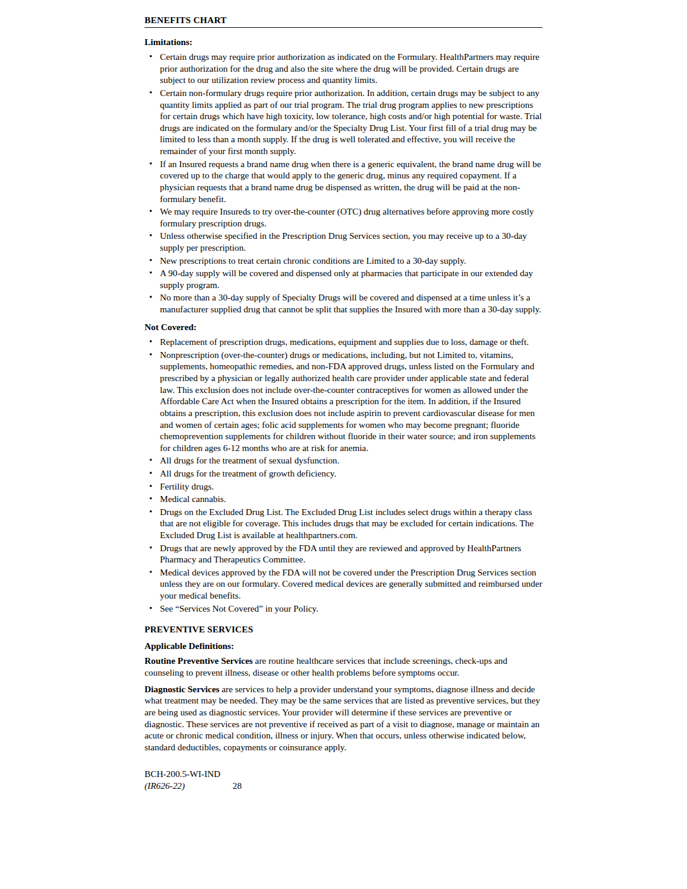BENEFITS CHART
Limitations:
Certain drugs may require prior authorization as indicated on the Formulary. HealthPartners may require prior authorization for the drug and also the site where the drug will be provided. Certain drugs are subject to our utilization review process and quantity limits.
Certain non-formulary drugs require prior authorization. In addition, certain drugs may be subject to any quantity limits applied as part of our trial program. The trial drug program applies to new prescriptions for certain drugs which have high toxicity, low tolerance, high costs and/or high potential for waste. Trial drugs are indicated on the formulary and/or the Specialty Drug List. Your first fill of a trial drug may be limited to less than a month supply. If the drug is well tolerated and effective, you will receive the remainder of your first month supply.
If an Insured requests a brand name drug when there is a generic equivalent, the brand name drug will be covered up to the charge that would apply to the generic drug, minus any required copayment. If a physician requests that a brand name drug be dispensed as written, the drug will be paid at the non-formulary benefit.
We may require Insureds to try over-the-counter (OTC) drug alternatives before approving more costly formulary prescription drugs.
Unless otherwise specified in the Prescription Drug Services section, you may receive up to a 30-day supply per prescription.
New prescriptions to treat certain chronic conditions are Limited to a 30-day supply.
A 90-day supply will be covered and dispensed only at pharmacies that participate in our extended day supply program.
No more than a 30-day supply of Specialty Drugs will be covered and dispensed at a time unless it’s a manufacturer supplied drug that cannot be split that supplies the Insured with more than a 30-day supply.
Not Covered:
Replacement of prescription drugs, medications, equipment and supplies due to loss, damage or theft.
Nonprescription (over-the-counter) drugs or medications, including, but not Limited to, vitamins, supplements, homeopathic remedies, and non-FDA approved drugs, unless listed on the Formulary and prescribed by a physician or legally authorized health care provider under applicable state and federal law. This exclusion does not include over-the-counter contraceptives for women as allowed under the Affordable Care Act when the Insured obtains a prescription for the item. In addition, if the Insured obtains a prescription, this exclusion does not include aspirin to prevent cardiovascular disease for men and women of certain ages; folic acid supplements for women who may become pregnant; fluoride chemoprevention supplements for children without fluoride in their water source; and iron supplements for children ages 6-12 months who are at risk for anemia.
All drugs for the treatment of sexual dysfunction.
All drugs for the treatment of growth deficiency.
Fertility drugs.
Medical cannabis.
Drugs on the Excluded Drug List. The Excluded Drug List includes select drugs within a therapy class that are not eligible for coverage. This includes drugs that may be excluded for certain indications. The Excluded Drug List is available at healthpartners.com.
Drugs that are newly approved by the FDA until they are reviewed and approved by HealthPartners Pharmacy and Therapeutics Committee.
Medical devices approved by the FDA will not be covered under the Prescription Drug Services section unless they are on our formulary. Covered medical devices are generally submitted and reimbursed under your medical benefits.
See “Services Not Covered” in your Policy.
PREVENTIVE SERVICES
Applicable Definitions:
Routine Preventive Services are routine healthcare services that include screenings, check-ups and counseling to prevent illness, disease or other health problems before symptoms occur.
Diagnostic Services are services to help a provider understand your symptoms, diagnose illness and decide what treatment may be needed. They may be the same services that are listed as preventive services, but they are being used as diagnostic services. Your provider will determine if these services are preventive or diagnostic. These services are not preventive if received as part of a visit to diagnose, manage or maintain an acute or chronic medical condition, illness or injury. When that occurs, unless otherwise indicated below, standard deductibles, copayments or coinsurance apply.
BCH-200.5-WI-IND
(IR626-22) 28